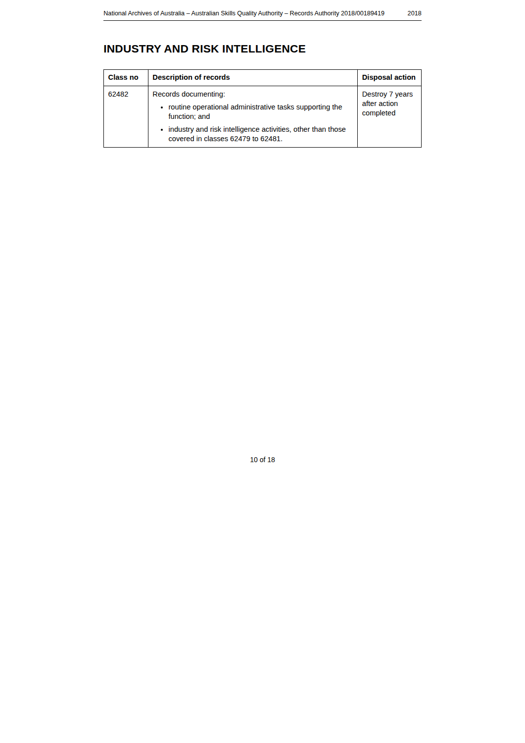National Archives of Australia – Australian Skills Quality Authority – Records Authority 2018/00189419
2018
INDUSTRY AND RISK INTELLIGENCE
| Class no | Description of records | Disposal action |
| --- | --- | --- |
| 62482 | Records documenting: routine operational administrative tasks supporting the function; and industry and risk intelligence activities, other than those covered in classes 62479 to 62481. | Destroy 7 years after action completed |
10 of 18